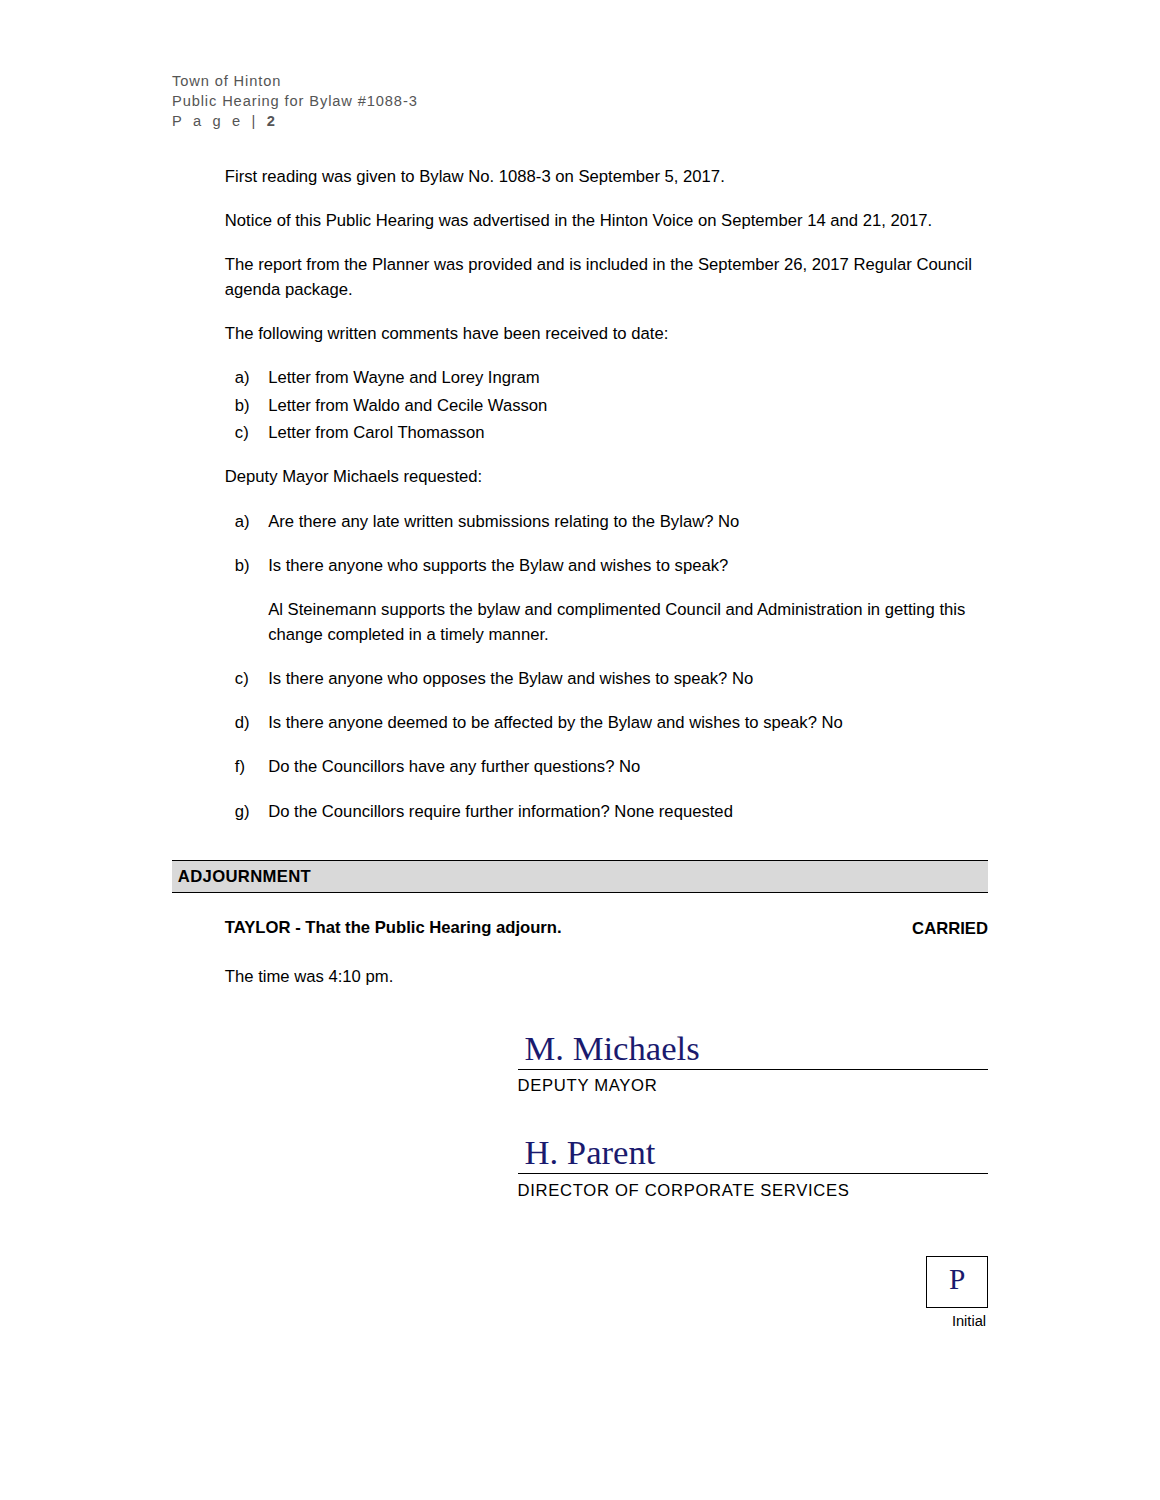Town of Hinton
Public Hearing for Bylaw #1088-3
P a g e | 2
First reading was given to Bylaw No. 1088-3 on September 5, 2017.
Notice of this Public Hearing was advertised in the Hinton Voice on September 14 and 21, 2017.
The report from the Planner was provided and is included in the September 26, 2017 Regular Council agenda package.
The following written comments have been received to date:
a) Letter from Wayne and Lorey Ingram
b) Letter from Waldo and Cecile Wasson
c) Letter from Carol Thomasson
Deputy Mayor Michaels requested:
a)
Are there any late written submissions relating to the Bylaw? No
b)
Is there anyone who supports the Bylaw and wishes to speak?
Al Steinemann supports the bylaw and complimented Council and Administration in getting this change completed in a timely manner.
c)
Is there anyone who opposes the Bylaw and wishes to speak? No
d)
Is there anyone deemed to be affected by the Bylaw and wishes to speak? No
f)
Do the Councillors have any further questions? No
g)
Do the Councillors require further information? None requested
Adjournment
TAYLOR - That the Public Hearing adjourn.
CARRIED
The time was 4:10 pm.
M. Michaels
DEPUTY MAYOR
H. Parent
DIRECTOR OF CORPORATE SERVICES
P Initial